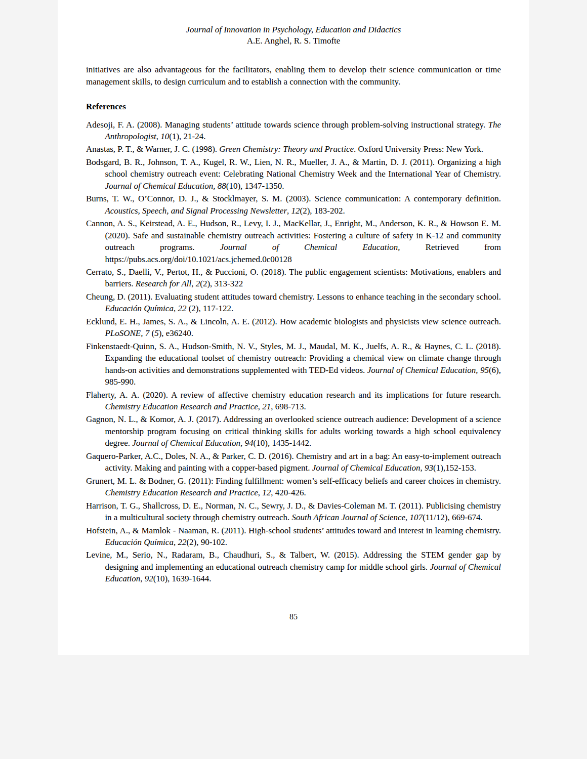Journal of Innovation in Psychology, Education and Didactics
A.E. Anghel, R. S. Timofte
initiatives are also advantageous for the facilitators, enabling them to develop their science communication or time management skills, to design curriculum and to establish a connection with the community.
References
Adesoji, F. A. (2008). Managing students’ attitude towards science through problem-solving instructional strategy. The Anthropologist, 10(1), 21-24.
Anastas, P. T., & Warner, J. C. (1998). Green Chemistry: Theory and Practice. Oxford University Press: New York.
Bodsgard, B. R., Johnson, T. A., Kugel, R. W., Lien, N. R., Mueller, J. A., & Martin, D. J. (2011). Organizing a high school chemistry outreach event: Celebrating National Chemistry Week and the International Year of Chemistry. Journal of Chemical Education, 88(10), 1347-1350.
Burns, T. W., O’Connor, D. J., & Stocklmayer, S. M. (2003). Science communication: A contemporary definition. Acoustics, Speech, and Signal Processing Newsletter, 12(2), 183-202.
Cannon, A. S., Keirstead, A. E., Hudson, R., Levy, I. J., MacKellar, J., Enright, M., Anderson, K. R., & Howson E. M. (2020). Safe and sustainable chemistry outreach activities: Fostering a culture of safety in K-12 and community outreach programs. Journal of Chemical Education, Retrieved from https://pubs.acs.org/doi/10.1021/acs.jchemed.0c00128
Cerrato, S., Daelli, V., Pertot, H., & Puccioni, O. (2018). The public engagement scientists: Motivations, enablers and barriers. Research for All, 2(2), 313-322
Cheung, D. (2011). Evaluating student attitudes toward chemistry. Lessons to enhance teaching in the secondary school. Educación Química, 22 (2), 117-122.
Ecklund, E. H., James, S. A., & Lincoln, A. E. (2012). How academic biologists and physicists view science outreach. PLoSONE, 7 (5), e36240.
Finkenstaedt-Quinn, S. A., Hudson-Smith, N. V., Styles, M. J., Maudal, M. K., Juelfs, A. R., & Haynes, C. L. (2018). Expanding the educational toolset of chemistry outreach: Providing a chemical view on climate change through hands-on activities and demonstrations supplemented with TED-Ed videos. Journal of Chemical Education, 95(6), 985-990.
Flaherty, A. A. (2020). A review of affective chemistry education research and its implications for future research. Chemistry Education Research and Practice, 21, 698-713.
Gagnon, N. L., & Komor, A. J. (2017). Addressing an overlooked science outreach audience: Development of a science mentorship program focusing on critical thinking skills for adults working towards a high school equivalency degree. Journal of Chemical Education, 94(10), 1435-1442.
Gaquero-Parker, A.C., Doles, N. A., & Parker, C. D. (2016). Chemistry and art in a bag: An easy-to-implement outreach activity. Making and painting with a copper-based pigment. Journal of Chemical Education, 93(1),152-153.
Grunert, M. L. & Bodner, G. (2011): Finding fulfillment: women’s self-efficacy beliefs and career choices in chemistry. Chemistry Education Research and Practice, 12, 420-426.
Harrison, T. G., Shallcross, D. E., Norman, N. C., Sewry, J. D., & Davies-Coleman M. T. (2011). Publicising chemistry in a multicultural society through chemistry outreach. South African Journal of Science, 107(11/12), 669-674.
Hofstein, A., & Mamlok - Naaman, R. (2011). High-school students’ attitudes toward and interest in learning chemistry. Educación Química, 22(2), 90-102.
Levine, M., Serio, N., Radaram, B., Chaudhuri, S., & Talbert, W. (2015). Addressing the STEM gender gap by designing and implementing an educational outreach chemistry camp for middle school girls. Journal of Chemical Education, 92(10), 1639-1644.
85